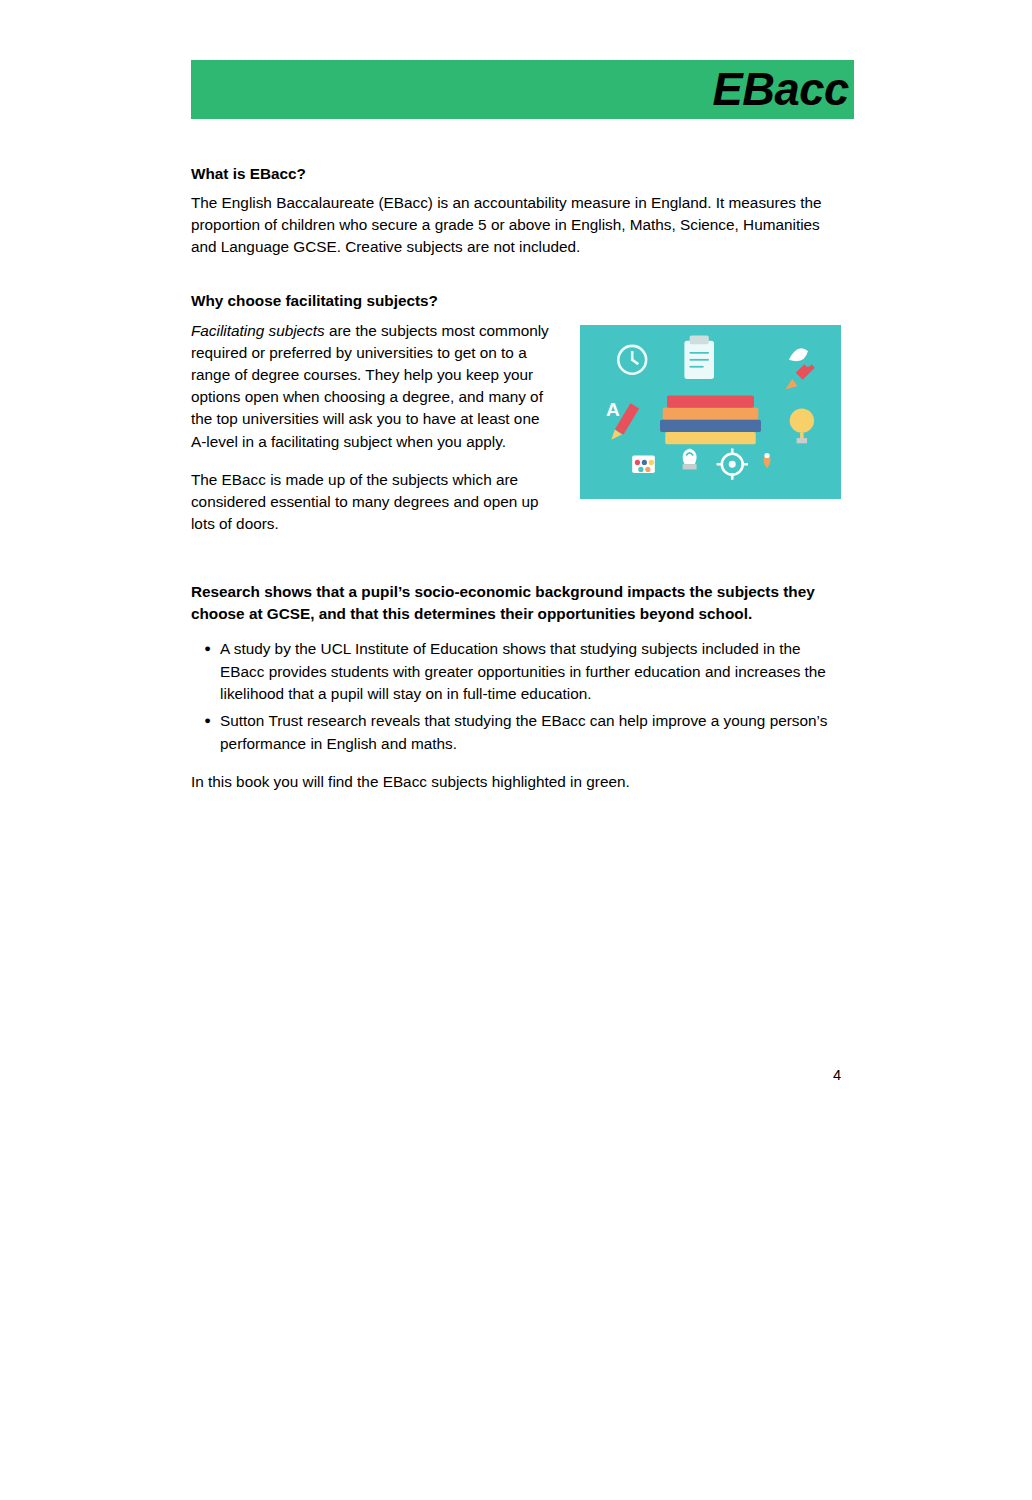EBacc
What is EBacc?
The English Baccalaureate (EBacc) is an accountability measure in England. It measures the proportion of children who secure a grade 5 or above in English, Maths, Science, Humanities and Language GCSE. Creative subjects are not included.
Why choose facilitating subjects?
Facilitating subjects are the subjects most commonly required or preferred by universities to get on to a range of degree courses. They help you keep your options open when choosing a degree, and many of the top universities will ask you to have at least one A-level in a facilitating subject when you apply.
The EBacc is made up of the subjects which are considered essential to many degrees and open up lots of doors.
Research shows that a pupil’s socio-economic background impacts the subjects they choose at GCSE, and that this determines their opportunities beyond school.
A study by the UCL Institute of Education shows that studying subjects included in the EBacc provides students with greater opportunities in further education and increases the likelihood that a pupil will stay on in full-time education.
Sutton Trust research reveals that studying the EBacc can help improve a young person’s performance in English and maths.
In this book you will find the EBacc subjects highlighted in green.
4